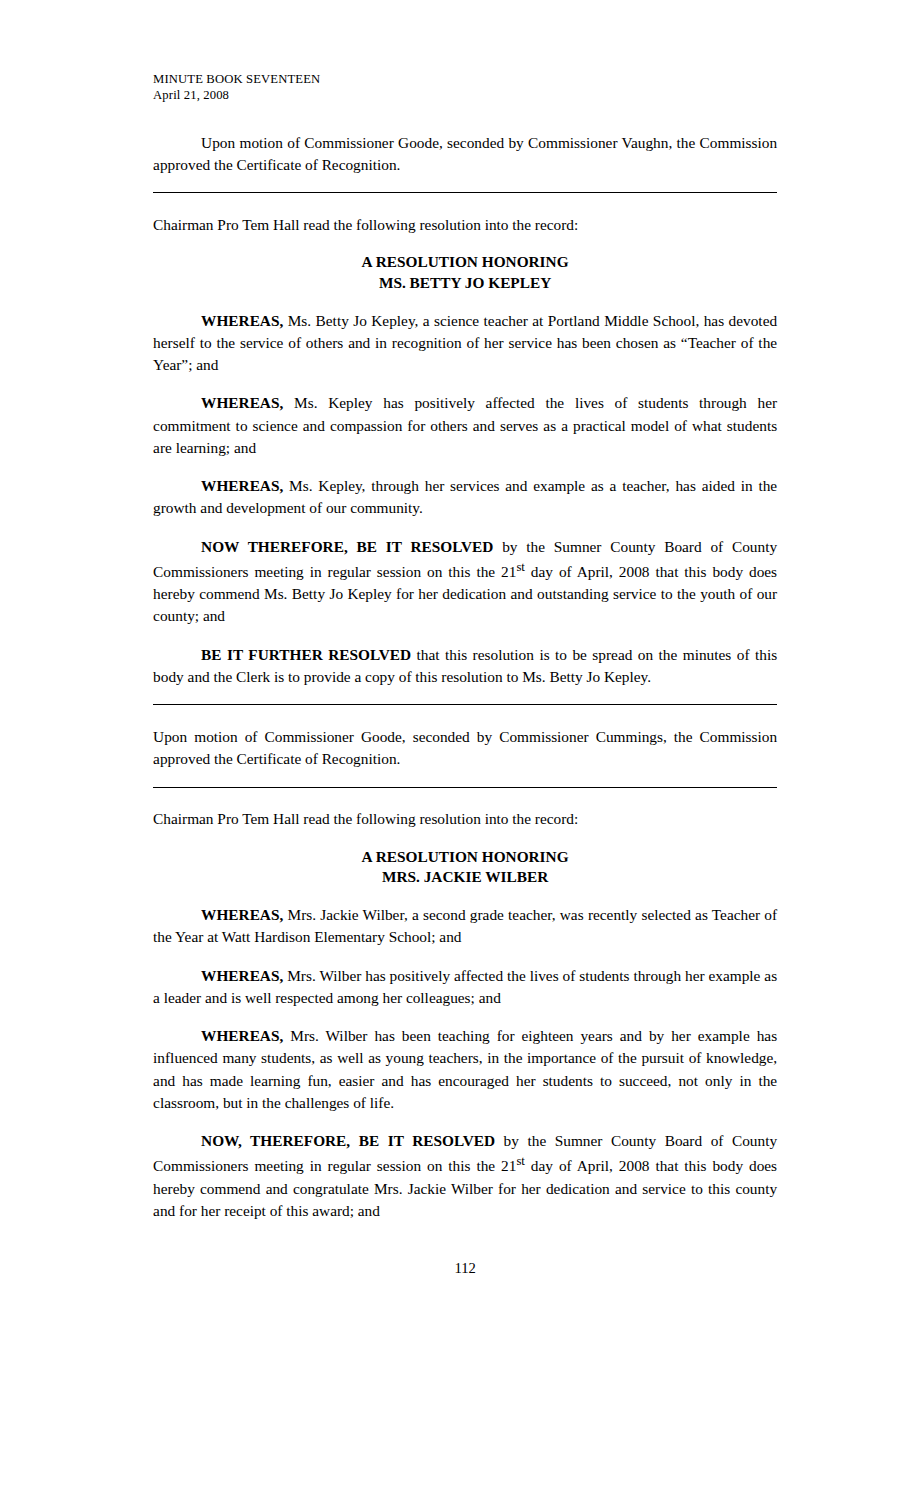MINUTE BOOK SEVENTEEN
April 21, 2008
Upon motion of Commissioner Goode, seconded by Commissioner Vaughn, the Commission approved the Certificate of Recognition.
Chairman Pro Tem Hall read the following resolution into the record:
A RESOLUTION HONORING
MS. BETTY JO KEPLEY
WHEREAS, Ms. Betty Jo Kepley, a science teacher at Portland Middle School, has devoted herself to the service of others and in recognition of her service has been chosen as “Teacher of the Year”; and
WHEREAS, Ms. Kepley has positively affected the lives of students through her commitment to science and compassion for others and serves as a practical model of what students are learning; and
WHEREAS, Ms. Kepley, through her services and example as a teacher, has aided in the growth and development of our community.
NOW THEREFORE, BE IT RESOLVED by the Sumner County Board of County Commissioners meeting in regular session on this the 21st day of April, 2008 that this body does hereby commend Ms. Betty Jo Kepley for her dedication and outstanding service to the youth of our county; and
BE IT FURTHER RESOLVED that this resolution is to be spread on the minutes of this body and the Clerk is to provide a copy of this resolution to Ms. Betty Jo Kepley.
Upon motion of Commissioner Goode, seconded by Commissioner Cummings, the Commission approved the Certificate of Recognition.
Chairman Pro Tem Hall read the following resolution into the record:
A RESOLUTION HONORING
MRS. JACKIE WILBER
WHEREAS, Mrs. Jackie Wilber, a second grade teacher, was recently selected as Teacher of the Year at Watt Hardison Elementary School; and
WHEREAS, Mrs. Wilber has positively affected the lives of students through her example as a leader and is well respected among her colleagues; and
WHEREAS, Mrs. Wilber has been teaching for eighteen years and by her example has influenced many students, as well as young teachers, in the importance of the pursuit of knowledge, and has made learning fun, easier and has encouraged her students to succeed, not only in the classroom, but in the challenges of life.
NOW, THEREFORE, BE IT RESOLVED by the Sumner County Board of County Commissioners meeting in regular session on this the 21st day of April, 2008 that this body does hereby commend and congratulate Mrs. Jackie Wilber for her dedication and service to this county and for her receipt of this award; and
112